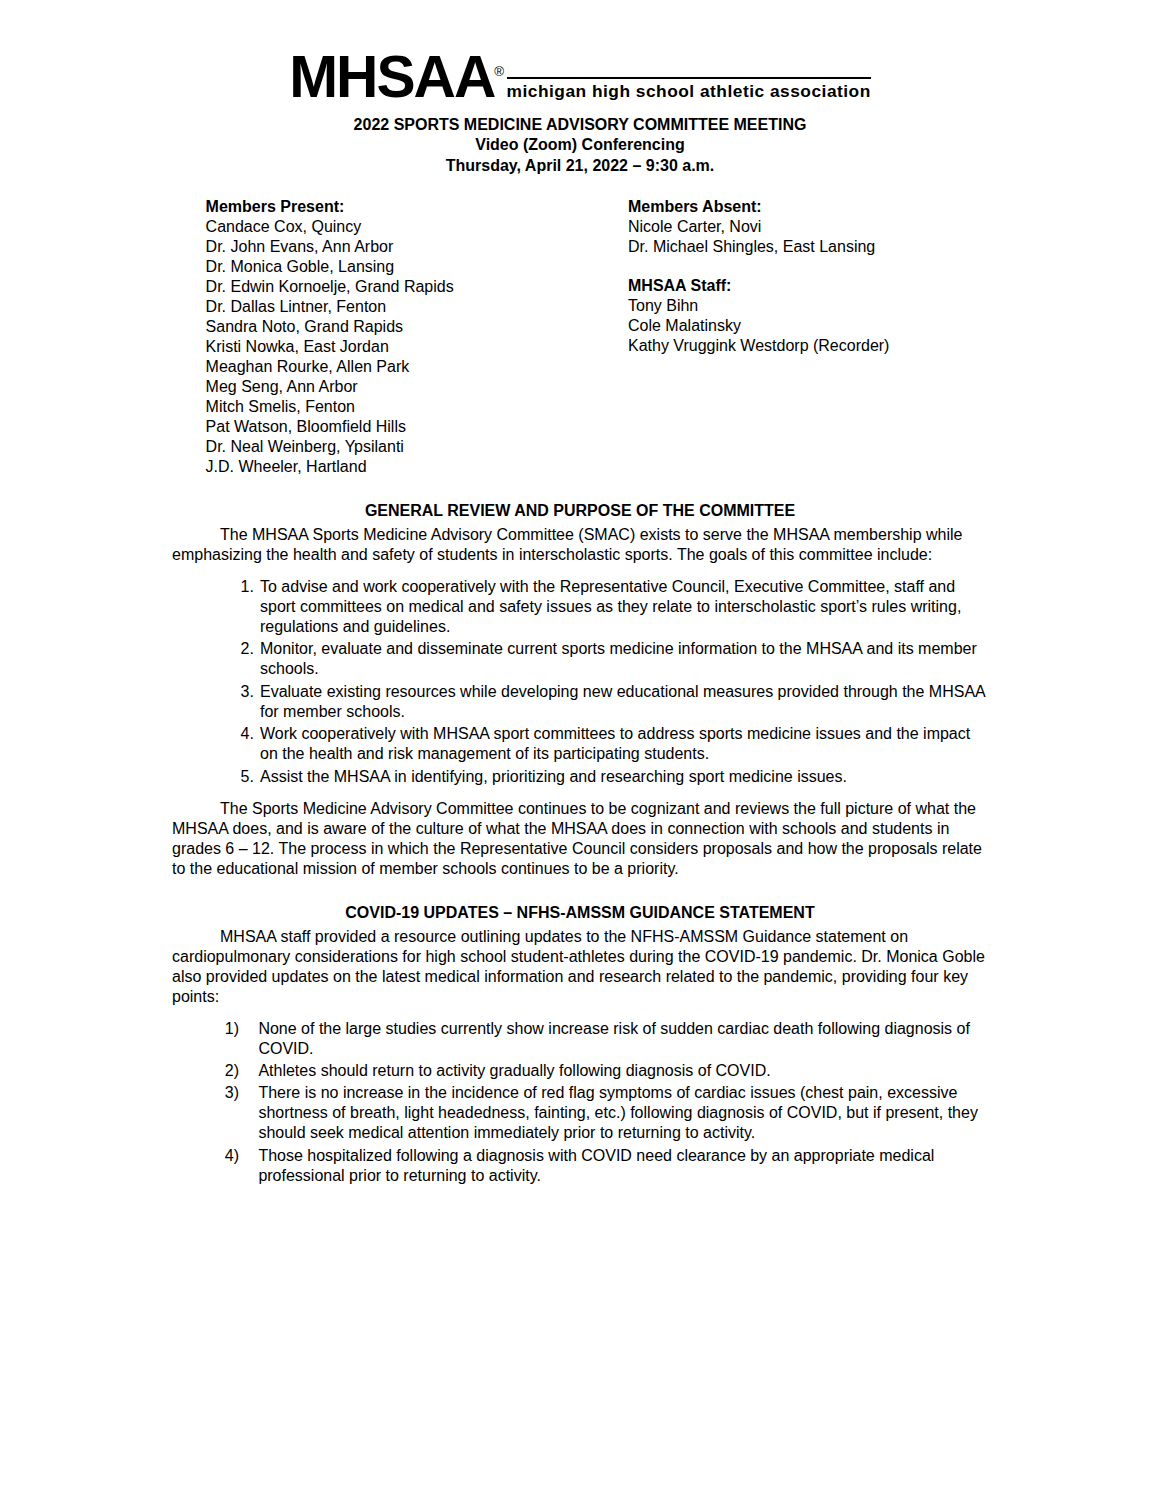MHSAA®
michigan high school athletic association
2022 SPORTS MEDICINE ADVISORY COMMITTEE MEETING
Video (Zoom) Conferencing
Thursday, April 21, 2022 – 9:30 a.m.
| Members Present: Candace Cox, Quincy Dr. John Evans, Ann Arbor Dr. Monica Goble, Lansing Dr. Edwin Kornoelje, Grand Rapids Dr. Dallas Lintner, Fenton Sandra Noto, Grand Rapids Kristi Nowka, East Jordan Meaghan Rourke, Allen Park Meg Seng, Ann Arbor Mitch Smelis, Fenton Pat Watson, Bloomfield Hills Dr. Neal Weinberg, Ypsilanti J.D. Wheeler, Hartland | Members Absent: Nicole Carter, Novi Dr. Michael Shingles, East Lansing MHSAA Staff: Tony Bihn Cole Malatinsky Kathy Vruggink Westdorp (Recorder) |
GENERAL REVIEW AND PURPOSE OF THE COMMITTEE
The MHSAA Sports Medicine Advisory Committee (SMAC) exists to serve the MHSAA membership while emphasizing the health and safety of students in interscholastic sports. The goals of this committee include:
To advise and work cooperatively with the Representative Council, Executive Committee, staff and sport committees on medical and safety issues as they relate to interscholastic sport’s rules writing, regulations and guidelines.
Monitor, evaluate and disseminate current sports medicine information to the MHSAA and its member schools.
Evaluate existing resources while developing new educational measures provided through the MHSAA for member schools.
Work cooperatively with MHSAA sport committees to address sports medicine issues and the impact on the health and risk management of its participating students.
Assist the MHSAA in identifying, prioritizing and researching sport medicine issues.
The Sports Medicine Advisory Committee continues to be cognizant and reviews the full picture of what the MHSAA does, and is aware of the culture of what the MHSAA does in connection with schools and students in grades 6 – 12. The process in which the Representative Council considers proposals and how the proposals relate to the educational mission of member schools continues to be a priority.
COVID-19 UPDATES – NFHS-AMSSM GUIDANCE STATEMENT
MHSAA staff provided a resource outlining updates to the NFHS-AMSSM Guidance statement on cardiopulmonary considerations for high school student-athletes during the COVID-19 pandemic. Dr. Monica Goble also provided updates on the latest medical information and research related to the pandemic, providing four key points:
None of the large studies currently show increase risk of sudden cardiac death following diagnosis of COVID.
Athletes should return to activity gradually following diagnosis of COVID.
There is no increase in the incidence of red flag symptoms of cardiac issues (chest pain, excessive shortness of breath, light headedness, fainting, etc.) following diagnosis of COVID, but if present, they should seek medical attention immediately prior to returning to activity.
Those hospitalized following a diagnosis with COVID need clearance by an appropriate medical professional prior to returning to activity.